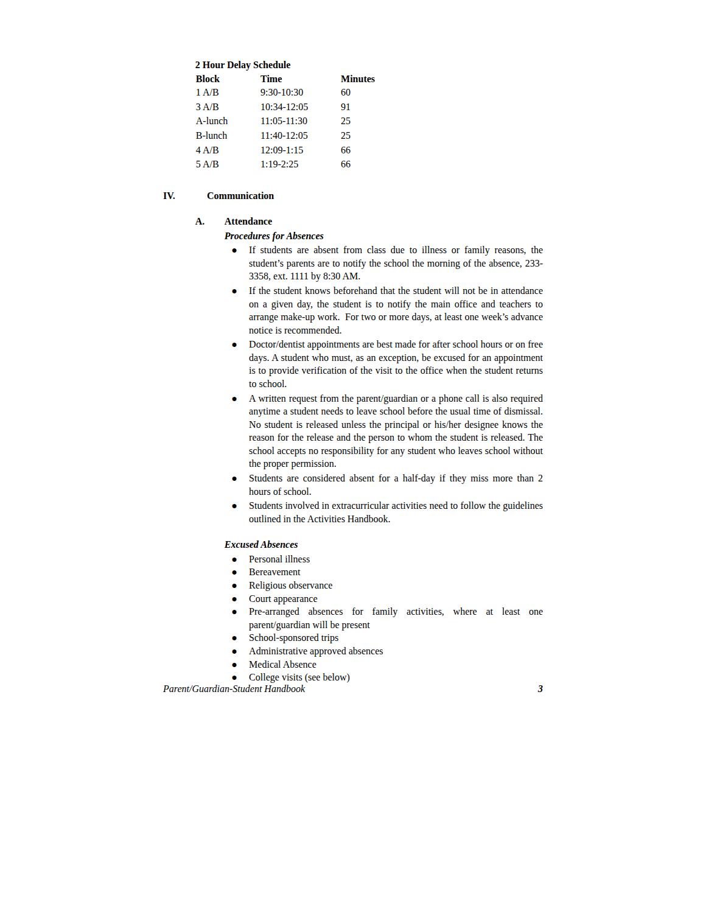2 Hour Delay Schedule
| Block | Time | Minutes |
| --- | --- | --- |
| 1 A/B | 9:30-10:30 | 60 |
| 3 A/B | 10:34-12:05 | 91 |
| A-lunch | 11:05-11:30 | 25 |
| B-lunch | 11:40-12:05 | 25 |
| 4 A/B | 12:09-1:15 | 66 |
| 5 A/B | 1:19-2:25 | 66 |
IV.
Communication
A.
Attendance
Procedures for Absences
● If students are absent from class due to illness or family reasons, the student’s parents are to notify the school the morning of the absence, 233-3358, ext. 1111 by 8:30 AM.
● If the student knows beforehand that the student will not be in attendance on a given day, the student is to notify the main office and teachers to arrange make-up work. For two or more days, at least one week’s advance notice is recommended.
● Doctor/dentist appointments are best made for after school hours or on free days. A student who must, as an exception, be excused for an appointment is to provide verification of the visit to the office when the student returns to school.
● A written request from the parent/guardian or a phone call is also required anytime a student needs to leave school before the usual time of dismissal. No student is released unless the principal or his/her designee knows the reason for the release and the person to whom the student is released. The school accepts no responsibility for any student who leaves school without the proper permission.
● Students are considered absent for a half-day if they miss more than 2 hours of school.
● Students involved in extracurricular activities need to follow the guidelines outlined in the Activities Handbook.
Excused Absences
● Personal illness
● Bereavement
● Religious observance
● Court appearance
● Pre-arranged absences for family activities, where at least one parent/guardian will be present
● School-sponsored trips
● Administrative approved absences
● Medical Absence
● College visits (see below)
Parent/Guardian-Student Handbook
3